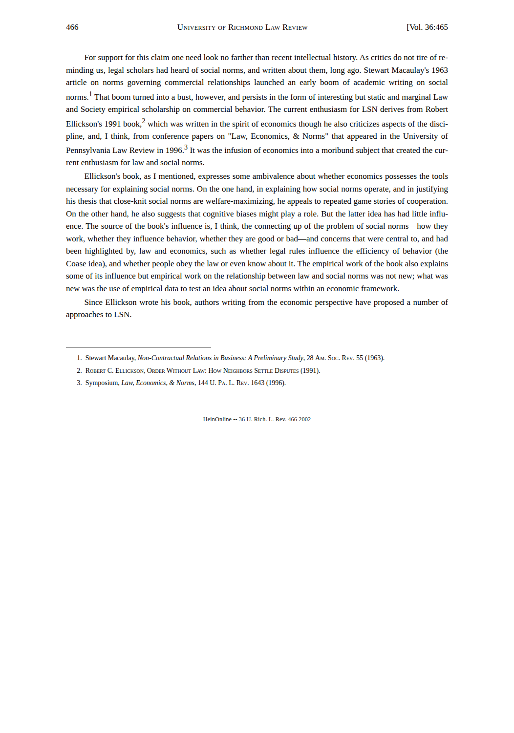466 University of Richmond Law Review [Vol. 36:465
For support for this claim one need look no farther than recent intellectual history. As critics do not tire of reminding us, legal scholars had heard of social norms, and written about them, long ago. Stewart Macaulay's 1963 article on norms governing commercial relationships launched an early boom of academic writing on social norms.1 That boom turned into a bust, however, and persists in the form of interesting but static and marginal Law and Society empirical scholarship on commercial behavior. The current enthusiasm for LSN derives from Robert Ellickson's 1991 book,2 which was written in the spirit of economics though he also criticizes aspects of the discipline, and, I think, from conference papers on "Law, Economics, & Norms" that appeared in the University of Pennsylvania Law Review in 1996.3 It was the infusion of economics into a moribund subject that created the current enthusiasm for law and social norms.
Ellickson's book, as I mentioned, expresses some ambivalence about whether economics possesses the tools necessary for explaining social norms. On the one hand, in explaining how social norms operate, and in justifying his thesis that close-knit social norms are welfare-maximizing, he appeals to repeated game stories of cooperation. On the other hand, he also suggests that cognitive biases might play a role. But the latter idea has had little influence. The source of the book's influence is, I think, the connecting up of the problem of social norms—how they work, whether they influence behavior, whether they are good or bad—and concerns that were central to, and had been highlighted by, law and economics, such as whether legal rules influence the efficiency of behavior (the Coase idea), and whether people obey the law or even know about it. The empirical work of the book also explains some of its influence but empirical work on the relationship between law and social norms was not new; what was new was the use of empirical data to test an idea about social norms within an economic framework.
Since Ellickson wrote his book, authors writing from the economic perspective have proposed a number of approaches to LSN.
1. Stewart Macaulay, Non-Contractual Relations in Business: A Preliminary Study, 28 Am. Soc. Rev. 55 (1963).
2. Robert C. Ellickson, Order Without Law: How Neighbors Settle Disputes (1991).
3. Symposium, Law, Economics, & Norms, 144 U. Pa. L. Rev. 1643 (1996).
HeinOnline -- 36 U. Rich. L. Rev. 466 2002